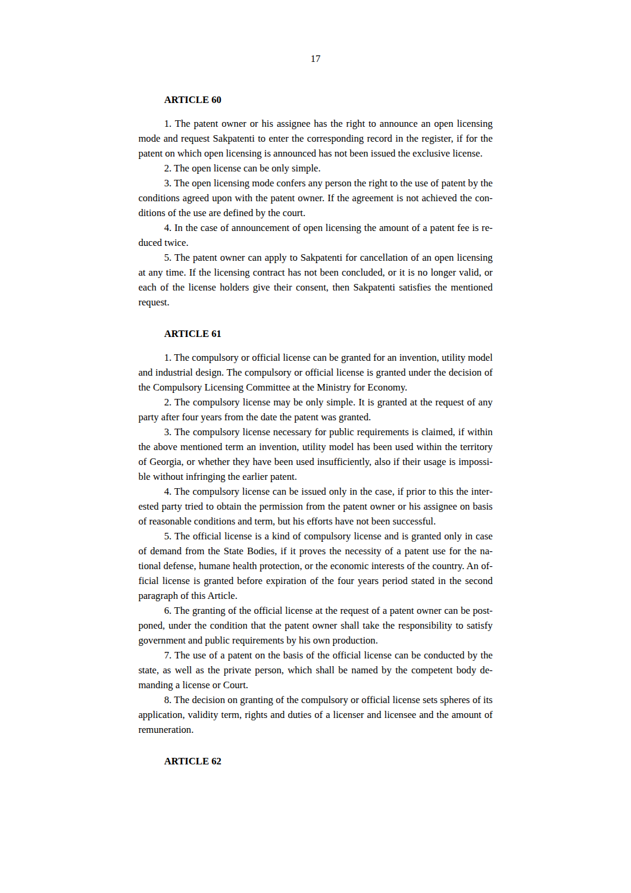17
ARTICLE 60
1. The patent owner or his assignee has the right to announce an open licensing mode and request Sakpatenti to enter the corresponding record in the register, if for the patent on which open licensing is announced has not been issued the exclusive license.
2. The open license can be only simple.
3. The open licensing mode confers any person the right to the use of patent by the conditions agreed upon with the patent owner. If the agreement is not achieved the conditions of the use are defined by the court.
4. In the case of announcement of open licensing the amount of a patent fee is reduced twice.
5. The patent owner can apply to Sakpatenti for cancellation of an open licensing at any time. If the licensing contract has not been concluded, or it is no longer valid, or each of the license holders give their consent, then Sakpatenti satisfies the mentioned request.
ARTICLE 61
1. The compulsory or official license can be granted for an invention, utility model and industrial design. The compulsory or official license is granted under the decision of the Compulsory Licensing Committee at the Ministry for Economy.
2. The compulsory license may be only simple. It is granted at the request of any party after four years from the date the patent was granted.
3. The compulsory license necessary for public requirements is claimed, if within the above mentioned term an invention, utility model has been used within the territory of Georgia, or whether they have been used insufficiently, also if their usage is impossible without infringing the earlier patent.
4. The compulsory license can be issued only in the case, if prior to this the interested party tried to obtain the permission from the patent owner or his assignee on basis of reasonable conditions and term, but his efforts have not been successful.
5. The official license is a kind of compulsory license and is granted only in case of demand from the State Bodies, if it proves the necessity of a patent use for the national defense, humane health protection, or the economic interests of the country. An official license is granted before expiration of the four years period stated in the second paragraph of this Article.
6. The granting of the official license at the request of a patent owner can be postponed, under the condition that the patent owner shall take the responsibility to satisfy government and public requirements by his own production.
7. The use of a patent on the basis of the official license can be conducted by the state, as well as the private person, which shall be named by the competent body demanding a license or Court.
8. The decision on granting of the compulsory or official license sets spheres of its application, validity term, rights and duties of a licenser and licensee and the amount of remuneration.
ARTICLE 62